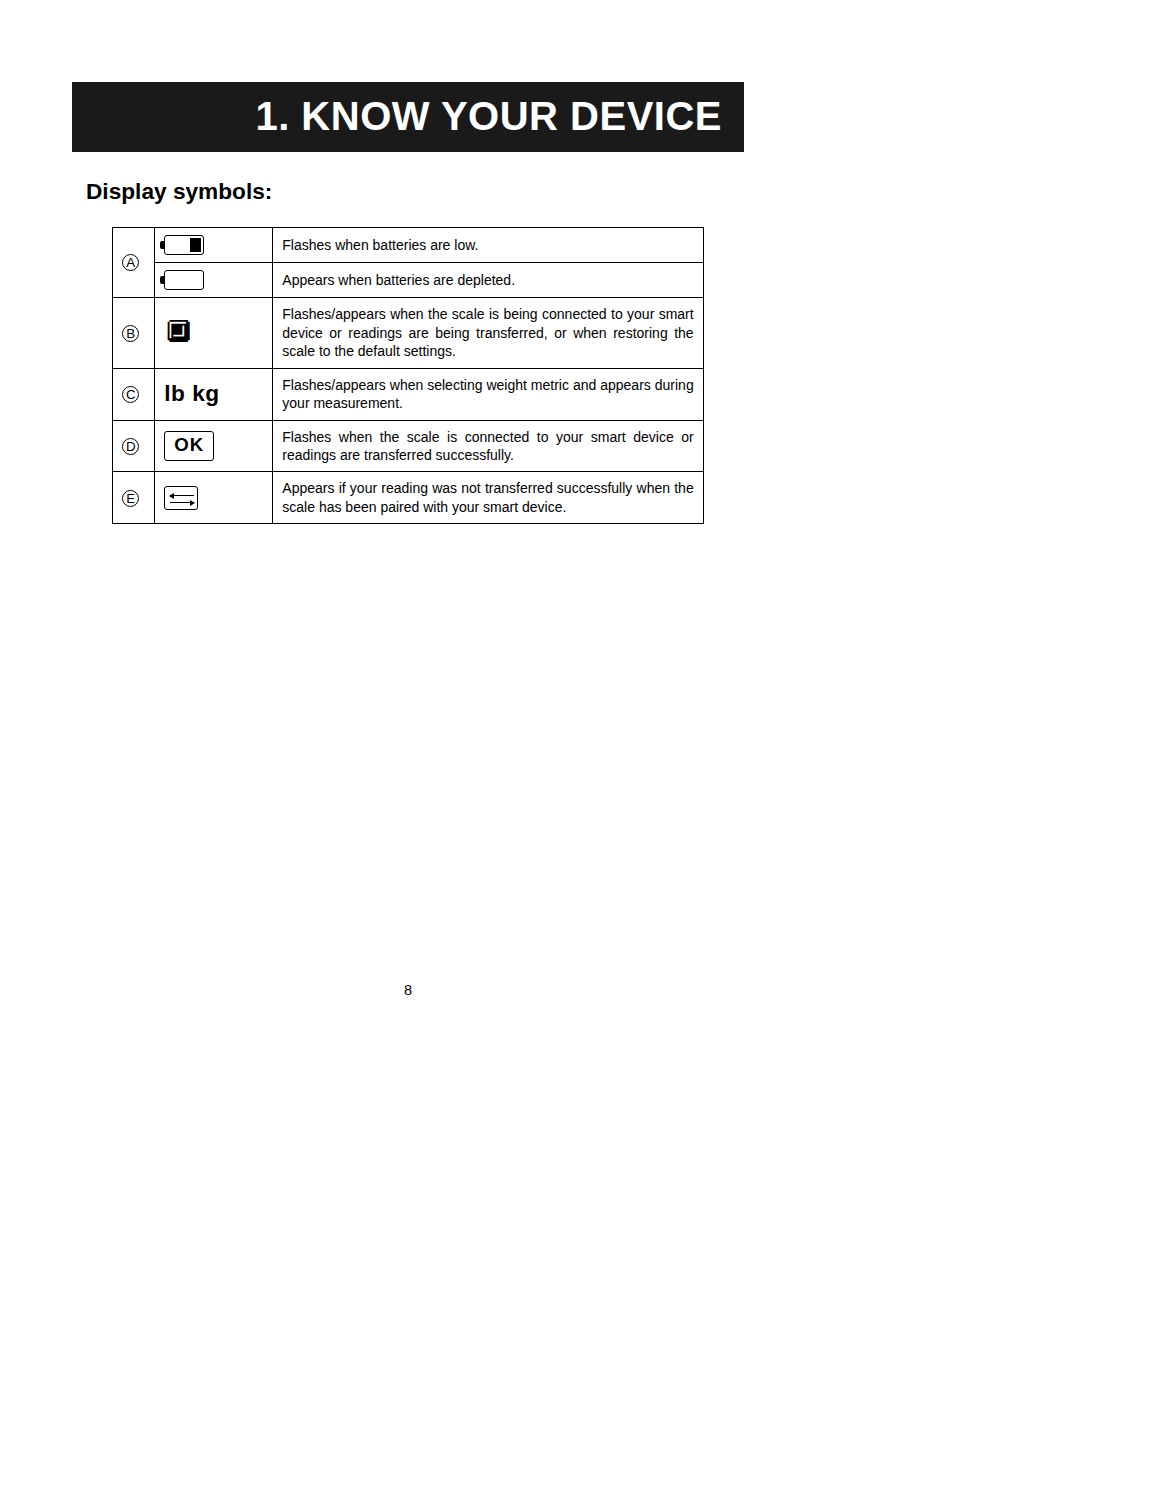1. KNOW YOUR DEVICE
Display symbols:
| A | | Flashes when batteries are low. |
| | Appears when batteries are depleted. |
| B | 🔲︎ | Flashes/appears when the scale is being connected to your smart device or readings are being transferred, or when restoring the scale to the default settings. |
| C | lb kg | Flashes/appears when selecting weight metric and appears during your measurement. |
| D | OK | Flashes when the scale is connected to your smart device or readings are transferred successfully. |
| E | | Appears if your reading was not transferred successfully when the scale has been paired with your smart device. |
8